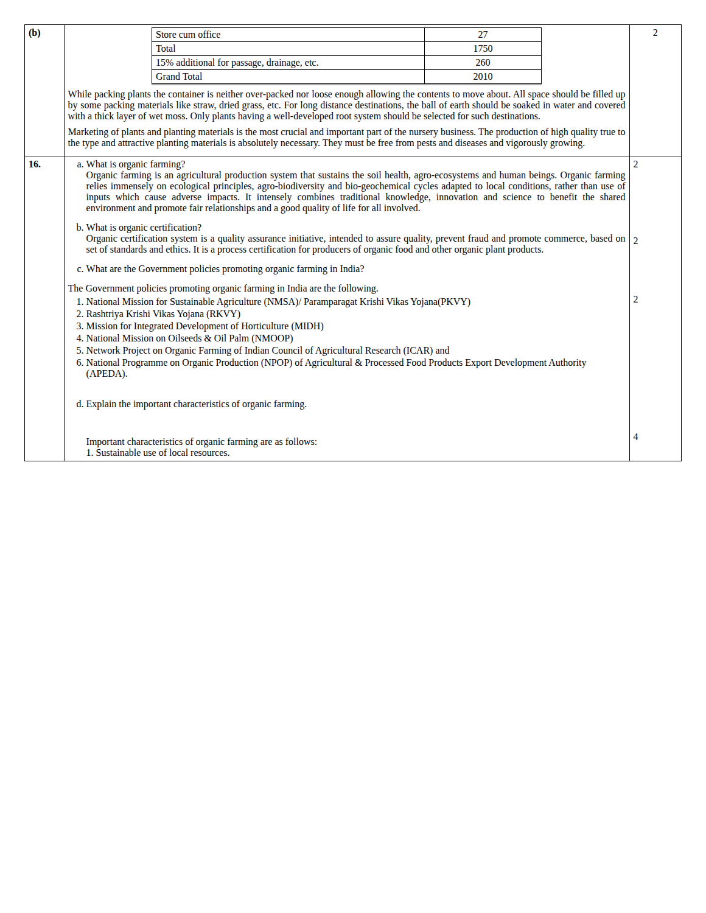| (b) | / Store cum office / 27 / / Total / 1750 / / 15% additional for passage, drainage, etc. / 260 / / Grand Total / 2010 / While packing plants the container is neither over-packed nor loose enough allowing the contents to move about. All space should be filled up by some packing materials like straw, dried grass, etc. For long distance destinations, the ball of earth should be soaked in water and covered with a thick layer of wet moss. Only plants having a well-developed root system should be selected for such destinations. Marketing of plants and planting materials is the most crucial and important part of the nursery business. The production of high quality true to the type and attractive planting materials is absolutely necessary. They must be free from pests and diseases and vigorously growing. | 2 |
| 16. | What is organic farming? Organic farming is an agricultural production system that sustains the soil health, agro-ecosystems and human beings. Organic farming relies immensely on ecological principles, agro-biodiversity and bio-geochemical cycles adapted to local conditions, rather than use of inputs which cause adverse impacts. It intensely combines traditional knowledge, innovation and science to benefit the shared environment and promote fair relationships and a good quality of life for all involved. What is organic certification? Organic certification system is a quality assurance initiative, intended to assure quality, prevent fraud and promote commerce, based on set of standards and ethics. It is a process certification for producers of organic food and other organic plant products. What are the Government policies promoting organic farming in India? The Government policies promoting organic farming in India are the following. National Mission for Sustainable Agriculture (NMSA)/ Paramparagat Krishi Vikas Yojana(PKVY) Rashtriya Krishi Vikas Yojana (RKVY) Mission for Integrated Development of Horticulture (MIDH) National Mission on Oilseeds & Oil Palm (NMOOP) Network Project on Organic Farming of Indian Council of Agricultural Research (ICAR) and National Programme on Organic Production (NPOP) of Agricultural & Processed Food Products Export Development Authority (APEDA). Explain the important characteristics of organic farming. Important characteristics of organic farming are as follows: 1. Sustainable use of local resources. | 2 2 2 4 |